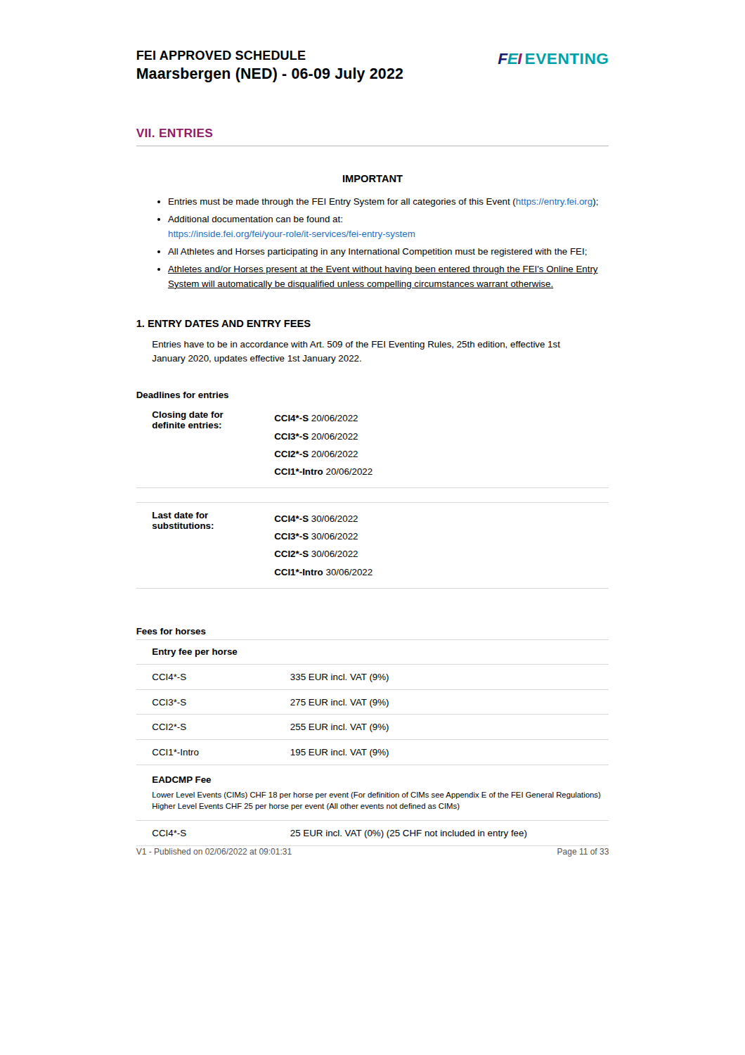FEI APPROVED SCHEDULE
Maarsbergen (NED) - 06-09 July 2022
FEI EVENTING
VII. ENTRIES
IMPORTANT
Entries must be made through the FEI Entry System for all categories of this Event (https://entry.fei.org);
Additional documentation can be found at:
https://inside.fei.org/fei/your-role/it-services/fei-entry-system
All Athletes and Horses participating in any International Competition must be registered with the FEI;
Athletes and/or Horses present at the Event without having been entered through the FEI's Online Entry System will automatically be disqualified unless compelling circumstances warrant otherwise.
1. ENTRY DATES AND ENTRY FEES
Entries have to be in accordance with Art. 509 of the FEI Eventing Rules, 25th edition, effective 1st January 2020, updates effective 1st January 2022.
Deadlines for entries
| Closing date for definite entries: | CCI4*-S 20/06/2022 CCI3*-S 20/06/2022 CCI2*-S 20/06/2022 CCI1*-Intro 20/06/2022 |
| Last date for substitutions: | CCI4*-S 30/06/2022 CCI3*-S 30/06/2022 CCI2*-S 30/06/2022 CCI1*-Intro 30/06/2022 |
Fees for horses
| Entry fee per horse |
| --- |
| CCI4*-S | 335 EUR incl. VAT (9%) |
| CCI3*-S | 275 EUR incl. VAT (9%) |
| CCI2*-S | 255 EUR incl. VAT (9%) |
| CCI1*-Intro | 195 EUR incl. VAT (9%) |
EADCMP Fee
Lower Level Events (CIMs) CHF 18 per horse per event (For definition of CIMs see Appendix E of the FEI General Regulations)
Higher Level Events CHF 25 per horse per event (All other events not defined as CIMs)
| CCI4*-S | 25 EUR incl. VAT (0%) (25 CHF not included in entry fee) |
V1 - Published on 02/06/2022 at 09:01:31
Page 11 of 33